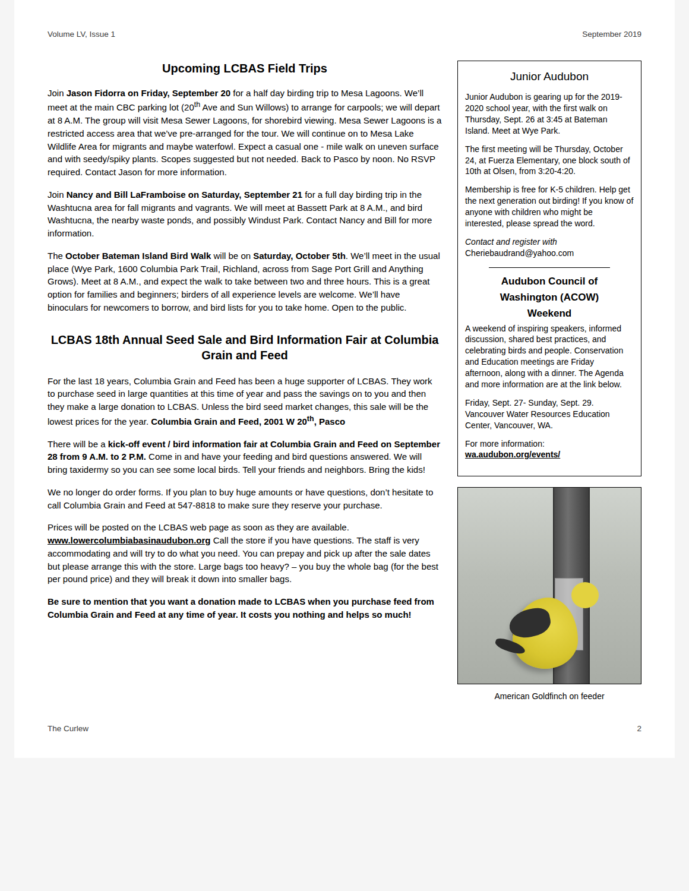Volume LV, Issue 1 September 2019
Upcoming LCBAS Field Trips
Join Jason Fidorra on Friday, September 20 for a half day birding trip to Mesa Lagoons. We’ll meet at the main CBC parking lot (20th Ave and Sun Willows) to arrange for carpools; we will depart at 8 A.M. The group will visit Mesa Sewer Lagoons, for shorebird viewing. Mesa Sewer Lagoons is a restricted access area that we’ve pre-arranged for the tour. We will continue on to Mesa Lake Wildlife Area for migrants and maybe waterfowl. Expect a casual one - mile walk on uneven surface and with seedy/spiky plants. Scopes suggested but not needed. Back to Pasco by noon. No RSVP required. Contact Jason for more information.
Join Nancy and Bill LaFramboise on Saturday, September 21 for a full day birding trip in the Washtucna area for fall migrants and vagrants. We will meet at Bassett Park at 8 A.M., and bird Washtucna, the nearby waste ponds, and possibly Windust Park. Contact Nancy and Bill for more information.
The October Bateman Island Bird Walk will be on Saturday, October 5th. We’ll meet in the usual place (Wye Park, 1600 Columbia Park Trail, Richland, across from Sage Port Grill and Anything Grows). Meet at 8 A.M., and expect the walk to take between two and three hours. This is a great option for families and beginners; birders of all experience levels are welcome. We’ll have binoculars for newcomers to borrow, and bird lists for you to take home. Open to the public.
LCBAS 18th Annual Seed Sale and Bird Information Fair at Columbia Grain and Feed
For the last 18 years, Columbia Grain and Feed has been a huge supporter of LCBAS. They work to purchase seed in large quantities at this time of year and pass the savings on to you and then they make a large donation to LCBAS. Unless the bird seed market changes, this sale will be the lowest prices for the year. Columbia Grain and Feed, 2001 W 20th, Pasco
There will be a kick-off event / bird information fair at Columbia Grain and Feed on September 28 from 9 A.M. to 2 P.M. Come in and have your feeding and bird questions answered. We will bring taxidermy so you can see some local birds. Tell your friends and neighbors. Bring the kids!
We no longer do order forms. If you plan to buy huge amounts or have questions, don’t hesitate to call Columbia Grain and Feed at 547-8818 to make sure they reserve your purchase.
Prices will be posted on the LCBAS web page as soon as they are available. www.lowercolumbiabasinaudubon.org Call the store if you have questions. The staff is very accommodating and will try to do what you need. You can prepay and pick up after the sale dates but please arrange this with the store. Large bags too heavy? – you buy the whole bag (for the best per pound price) and they will break it down into smaller bags.
Be sure to mention that you want a donation made to LCBAS when you purchase feed from Columbia Grain and Feed at any time of year. It costs you nothing and helps so much!
Junior Audubon
Junior Audubon is gearing up for the 2019-2020 school year, with the first walk on Thursday, Sept. 26 at 3:45 at Bateman Island. Meet at Wye Park.
The first meeting will be Thursday, October 24, at Fuerza Elementary, one block south of 10th at Olsen, from 3:20-4:20.
Membership is free for K-5 children. Help get the next generation out birding! If you know of anyone with children who might be interested, please spread the word.
Contact and register with Cheriebaudrand@yahoo.com
Audubon Council of
Washington (ACOW)
Weekend
A weekend of inspiring speakers, informed discussion, shared best practices, and celebrating birds and people. Conservation and Education meetings are Friday afternoon, along with a dinner. The Agenda and more information are at the link below.
Friday, Sept. 27- Sunday, Sept. 29. Vancouver Water Resources Education Center, Vancouver, WA.
For more information:
wa.audubon.org/events/
American Goldfinch on feeder
The Curlew 2